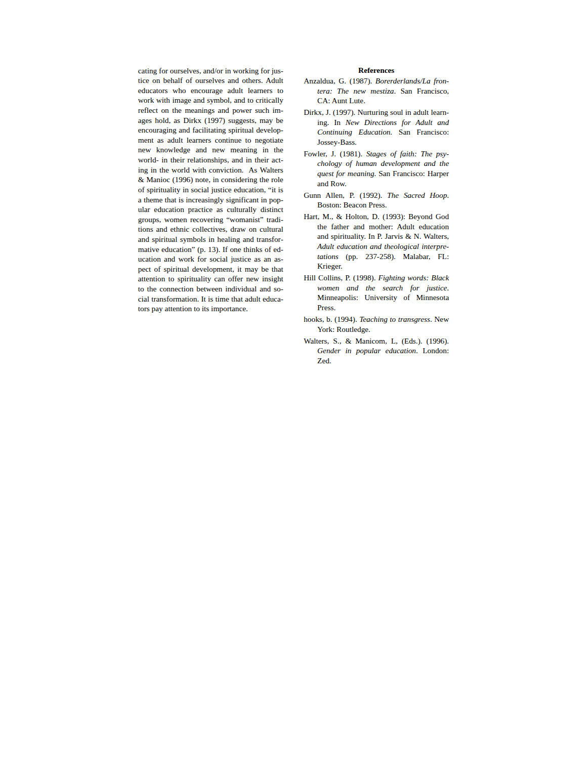cating for ourselves, and/or in working for justice on behalf of ourselves and others. Adult educators who encourage adult learners to work with image and symbol, and to critically reflect on the meanings and power such images hold, as Dirkx (1997) suggests, may be encouraging and facilitating spiritual development as adult learners continue to negotiate new knowledge and new meaning in the world- in their relationships, and in their acting in the world with conviction. As Walters & Manioc (1996) note, in considering the role of spirituality in social justice education, “it is a theme that is increasingly significant in popular education practice as culturally distinct groups, women recovering “womanist” traditions and ethnic collectives, draw on cultural and spiritual symbols in healing and transformative education” (p. 13). If one thinks of education and work for social justice as an aspect of spiritual development, it may be that attention to spirituality can offer new insight to the connection between individual and social transformation. It is time that adult educators pay attention to its importance.
References
Anzaldua, G. (1987). Borerderlands/La frontera: The new mestiza. San Francisco, CA: Aunt Lute.
Dirkx, J. (1997). Nurturing soul in adult learning. In New Directions for Adult and Continuing Education. San Francisco: Jossey-Bass.
Fowler, J. (1981). Stages of faith: The psychology of human development and the quest for meaning. San Francisco: Harper and Row.
Gunn Allen, P. (1992). The Sacred Hoop. Boston: Beacon Press.
Hart, M., & Holton, D. (1993): Beyond God the father and mother: Adult education and spirituality. In P. Jarvis & N. Walters, Adult education and theological interpretations (pp. 237-258). Malabar, FL: Krieger.
Hill Collins, P. (1998). Fighting words: Black women and the search for justice. Minneapolis: University of Minnesota Press.
hooks, b. (1994). Teaching to transgress. New York: Routledge.
Walters, S., & Manicom, L, (Eds.). (1996). Gender in popular education. London: Zed.